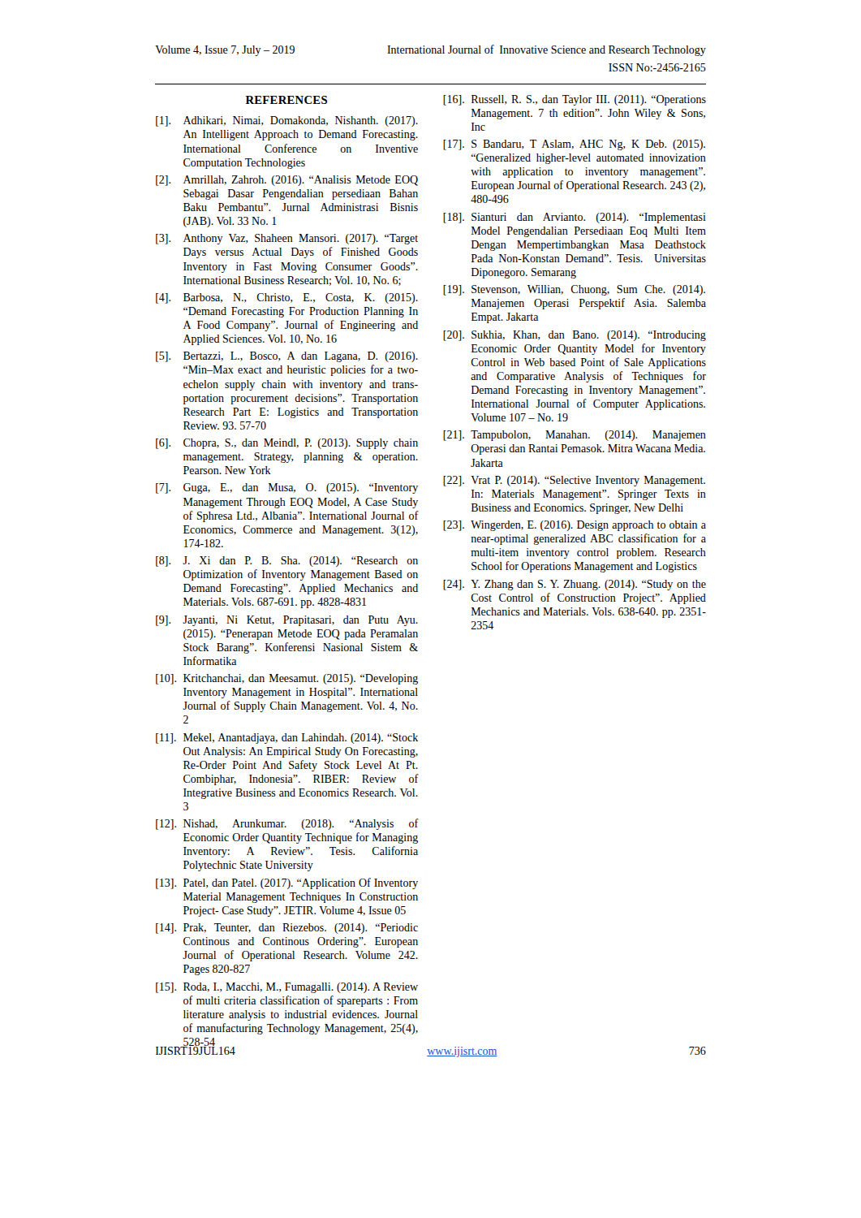Volume 4, Issue 7, July – 2019
International Journal of Innovative Science and Research Technology
ISSN No:-2456-2165
REFERENCES
[1]. Adhikari, Nimai, Domakonda, Nishanth. (2017). An Intelligent Approach to Demand Forecasting. International Conference on Inventive Computation Technologies
[2]. Amrillah, Zahroh. (2016). “Analisis Metode EOQ Sebagai Dasar Pengendalian persediaan Bahan Baku Pembantu”. Jurnal Administrasi Bisnis (JAB). Vol. 33 No. 1
[3]. Anthony Vaz, Shaheen Mansori. (2017). “Target Days versus Actual Days of Finished Goods Inventory in Fast Moving Consumer Goods”. International Business Research; Vol. 10, No. 6;
[4]. Barbosa, N., Christo, E., Costa, K. (2015). “Demand Forecasting For Production Planning In A Food Company”. Journal of Engineering and Applied Sciences. Vol. 10, No. 16
[5]. Bertazzi, L., Bosco, A dan Lagana, D. (2016). “Min–Max exact and heuristic policies for a two-echelon supply chain with inventory and transportation procurement decisions”. Transportation Research Part E: Logistics and Transportation Review. 93. 57-70
[6]. Chopra, S., dan Meindl, P. (2013). Supply chain management. Strategy, planning & operation. Pearson. New York
[7]. Guga, E., dan Musa, O. (2015). “Inventory Management Through EOQ Model, A Case Study of Sphresa Ltd., Albania”. International Journal of Economics, Commerce and Management. 3(12), 174-182.
[8]. J. Xi dan P. B. Sha. (2014). “Research on Optimization of Inventory Management Based on Demand Forecasting”. Applied Mechanics and Materials. Vols. 687-691. pp. 4828-4831
[9]. Jayanti, Ni Ketut, Prapitasari, dan Putu Ayu. (2015). “Penerapan Metode EOQ pada Peramalan Stock Barang”. Konferensi Nasional Sistem & Informatika
[10]. Kritchanchai, dan Meesamut. (2015). “Developing Inventory Management in Hospital”. International Journal of Supply Chain Management. Vol. 4, No. 2
[11]. Mekel, Anantadjaya, dan Lahindah. (2014). “Stock Out Analysis: An Empirical Study On Forecasting, Re-Order Point And Safety Stock Level At Pt. Combiphar, Indonesia”. RIBER: Review of Integrative Business and Economics Research. Vol. 3
[12]. Nishad, Arunkumar. (2018). “Analysis of Economic Order Quantity Technique for Managing Inventory: A Review”. Tesis. California Polytechnic State University
[13]. Patel, dan Patel. (2017). “Application Of Inventory Material Management Techniques In Construction Project- Case Study”. JETIR. Volume 4, Issue 05
[14]. Prak, Teunter, dan Riezebos. (2014). “Periodic Continous and Continous Ordering”. European Journal of Operational Research. Volume 242. Pages 820-827
[15]. Roda, I., Macchi, M., Fumagalli. (2014). A Review of multi criteria classification of spareparts : From literature analysis to industrial evidences. Journal of manufacturing Technology Management, 25(4), 528-54
[16]. Russell, R. S., dan Taylor III. (2011). “Operations Management. 7 th edition”. John Wiley & Sons, Inc
[17]. S Bandaru, T Aslam, AHC Ng, K Deb. (2015). “Generalized higher-level automated innovization with application to inventory management”. European Journal of Operational Research. 243 (2), 480-496
[18]. Sianturi dan Arvianto. (2014). “Implementasi Model Pengendalian Persediaan Eoq Multi Item Dengan Mempertimbangkan Masa Deathstock Pada Non-Konstan Demand”. Tesis. Universitas Diponegoro. Semarang
[19]. Stevenson, Willian, Chuong, Sum Che. (2014). Manajemen Operasi Perspektif Asia. Salemba Empat. Jakarta
[20]. Sukhia, Khan, dan Bano. (2014). “Introducing Economic Order Quantity Model for Inventory Control in Web based Point of Sale Applications and Comparative Analysis of Techniques for Demand Forecasting in Inventory Management”. International Journal of Computer Applications. Volume 107 – No. 19
[21]. Tampubolon, Manahan. (2014). Manajemen Operasi dan Rantai Pemasok. Mitra Wacana Media. Jakarta
[22]. Vrat P. (2014). “Selective Inventory Management. In: Materials Management”. Springer Texts in Business and Economics. Springer, New Delhi
[23]. Wingerden, E. (2016). Design approach to obtain a near-optimal generalized ABC classification for a multi-item inventory control problem. Research School for Operations Management and Logistics
[24]. Y. Zhang dan S. Y. Zhuang. (2014). “Study on the Cost Control of Construction Project”. Applied Mechanics and Materials. Vols. 638-640. pp. 2351-2354
IJISRT19JUL164
www.ijisrt.com
736